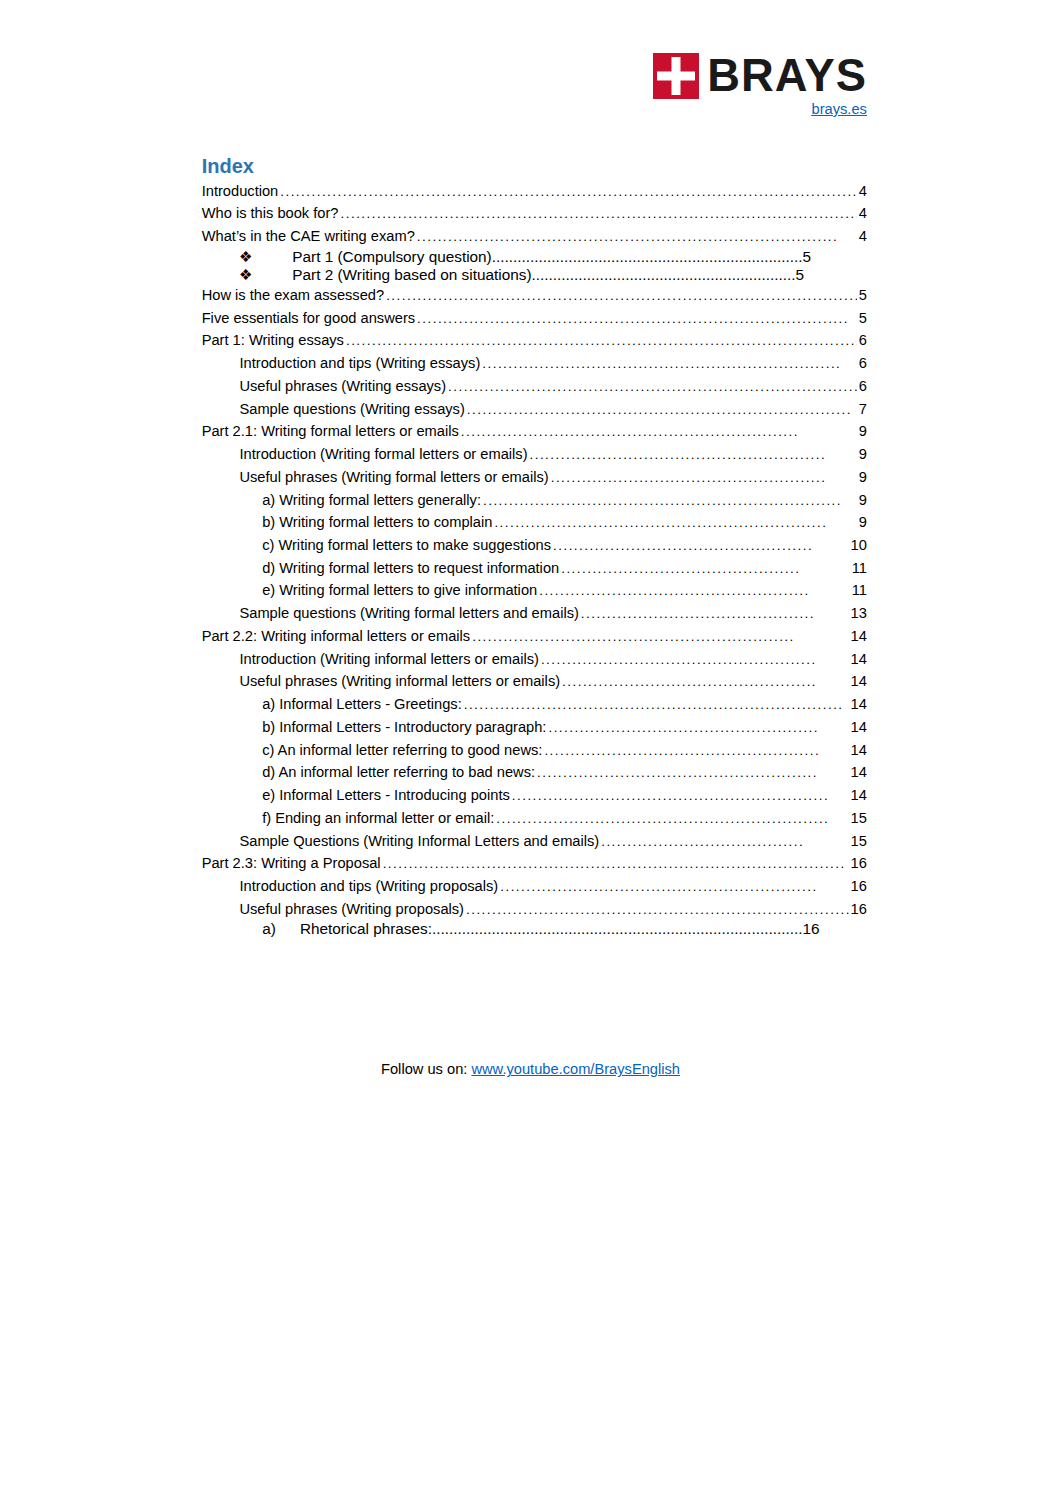BRAYS
brays.es
Index
Introduction ........................................................................................................................... 4
Who is this book for? ......................................................................................................... 4
What’s in the CAE writing exam? ................................................................................. 4
❖ Part 1 (Compulsory question) ......................................................................... 5
❖ Part 2 (Writing based on situations) .............................................................. 5
How is the exam assessed? ............................................................................................. 5
Five essentials for good answers ................................................................................... 5
Part 1: Writing essays ....................................................................................................... 6
Introduction and tips (Writing essays) ..................................................................... 6
Useful phrases (Writing essays) ................................................................................. 6
Sample questions (Writing essays) .......................................................................... 7
Part 2.1: Writing formal letters or emails ................................................................. 9
Introduction (Writing formal letters or emails) ......................................................... 9
Useful phrases (Writing formal letters or emails) ..................................................... 9
a) Writing formal letters generally: ..................................................................... 9
b) Writing formal letters to complain ................................................................ 9
c) Writing formal letters to make suggestions .................................................. 10
d) Writing formal letters to request information .............................................. 11
e) Writing formal letters to give information .................................................... 11
Sample questions (Writing formal letters and emails) ............................................. 13
Part 2.2: Writing informal letters or emails .............................................................. 14
Introduction (Writing informal letters or emails) ..................................................... 14
Useful phrases (Writing informal letters or emails) ................................................. 14
a) Informal Letters - Greetings: ......................................................................... 14
b) Informal Letters - Introductory paragraph: .................................................... 14
c) An informal letter referring to good news: ..................................................... 14
d) An informal letter referring to bad news: ...................................................... 14
e) Informal Letters - Introducing points ............................................................. 14
f) Ending an informal letter or email: ................................................................ 15
Sample Questions (Writing Informal Letters and emails) ....................................... 15
Part 2.3: Writing a Proposal ......................................................................................... 16
Introduction and tips (Writing proposals) ............................................................. 16
Useful phrases (Writing proposals) .......................................................................... 16
a) Rhetorical phrases: ....................................................................................... 16
Follow us on: www.youtube.com/BraysEnglish